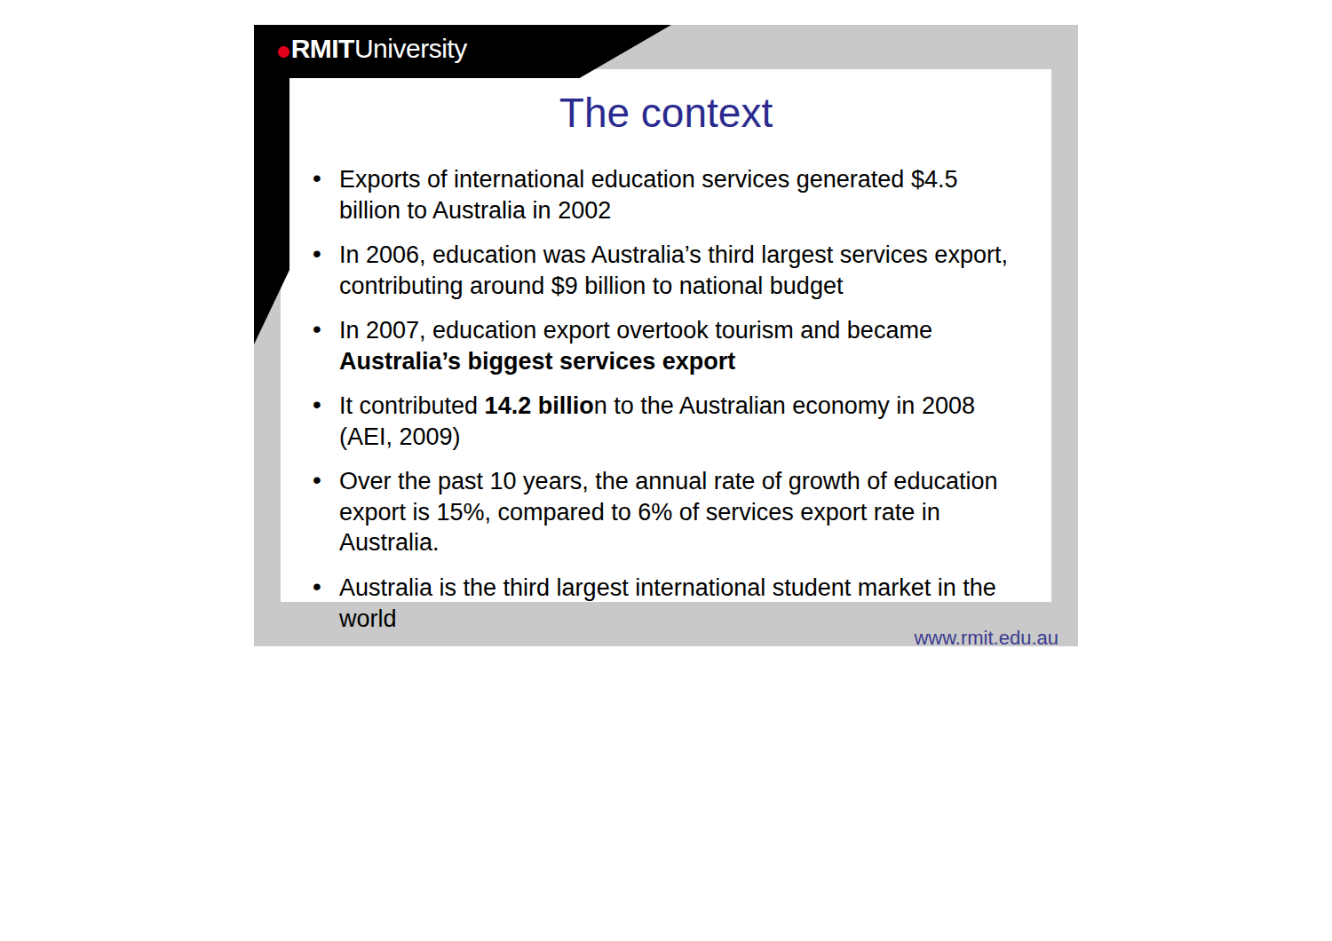●RMIT University
The context
Exports of international education services generated $4.5 billion to Australia in 2002
In 2006, education was Australia’s third largest services export, contributing around $9 billion to national budget
In 2007, education export overtook tourism and became Australia’s biggest services export
It contributed 14.2 billion to the Australian economy in 2008 (AEI, 2009)
Over the past 10 years, the annual rate of growth of education export is 15%, compared to 6% of services export rate in Australia.
Australia is the third largest international student market in the world
www.rmit.edu.au